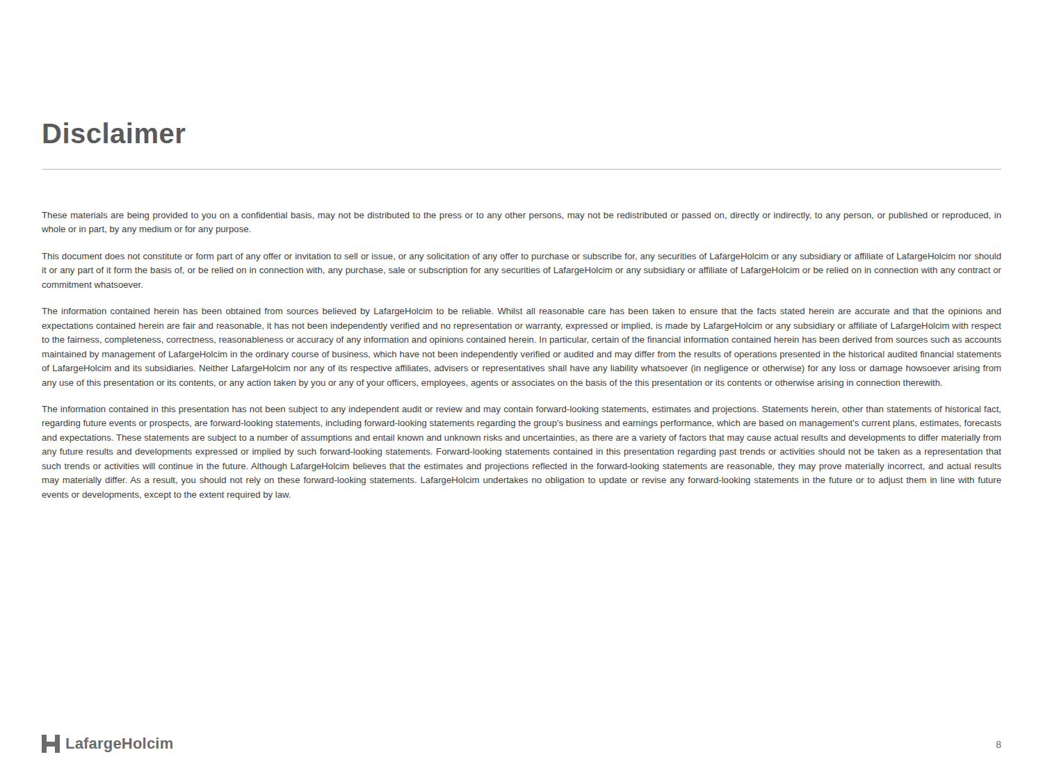Disclaimer
These materials are being provided to you on a confidential basis, may not be distributed to the press or to any other persons, may not be redistributed or passed on, directly or indirectly, to any person, or published or reproduced, in whole or in part, by any medium or for any purpose.
This document does not constitute or form part of any offer or invitation to sell or issue, or any solicitation of any offer to purchase or subscribe for, any securities of LafargeHolcim or any subsidiary or affiliate of LafargeHolcim nor should it or any part of it form the basis of, or be relied on in connection with, any purchase, sale or subscription for any securities of LafargeHolcim or any subsidiary or affiliate of LafargeHolcim or be relied on in connection with any contract or commitment whatsoever.
The information contained herein has been obtained from sources believed by LafargeHolcim to be reliable. Whilst all reasonable care has been taken to ensure that the facts stated herein are accurate and that the opinions and expectations contained herein are fair and reasonable, it has not been independently verified and no representation or warranty, expressed or implied, is made by LafargeHolcim or any subsidiary or affiliate of LafargeHolcim with respect to the fairness, completeness, correctness, reasonableness or accuracy of any information and opinions contained herein. In particular, certain of the financial information contained herein has been derived from sources such as accounts maintained by management of LafargeHolcim in the ordinary course of business, which have not been independently verified or audited and may differ from the results of operations presented in the historical audited financial statements of LafargeHolcim and its subsidiaries. Neither LafargeHolcim nor any of its respective affiliates, advisers or representatives shall have any liability whatsoever (in negligence or otherwise) for any loss or damage howsoever arising from any use of this presentation or its contents, or any action taken by you or any of your officers, employees, agents or associates on the basis of the this presentation or its contents or otherwise arising in connection therewith.
The information contained in this presentation has not been subject to any independent audit or review and may contain forward-looking statements, estimates and projections. Statements herein, other than statements of historical fact, regarding future events or prospects, are forward-looking statements, including forward-looking statements regarding the group's business and earnings performance, which are based on management's current plans, estimates, forecasts and expectations. These statements are subject to a number of assumptions and entail known and unknown risks and uncertainties, as there are a variety of factors that may cause actual results and developments to differ materially from any future results and developments expressed or implied by such forward-looking statements. Forward-looking statements contained in this presentation regarding past trends or activities should not be taken as a representation that such trends or activities will continue in the future. Although LafargeHolcim believes that the estimates and projections reflected in the forward-looking statements are reasonable, they may prove materially incorrect, and actual results may materially differ. As a result, you should not rely on these forward-looking statements. LafargeHolcim undertakes no obligation to update or revise any forward-looking statements in the future or to adjust them in line with future events or developments, except to the extent required by law.
LafargeHolcim
8